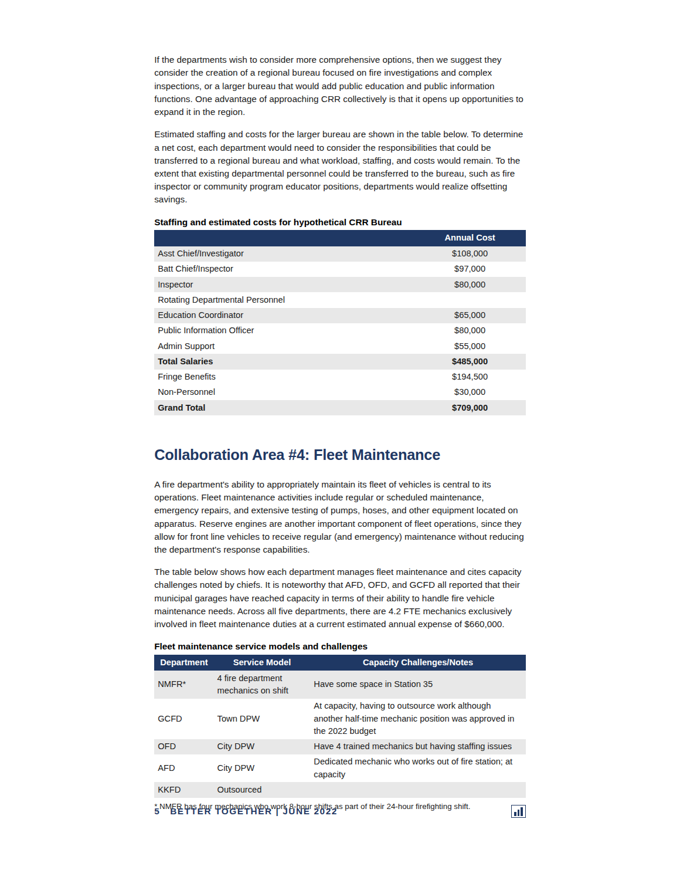If the departments wish to consider more comprehensive options, then we suggest they consider the creation of a regional bureau focused on fire investigations and complex inspections, or a larger bureau that would add public education and public information functions. One advantage of approaching CRR collectively is that it opens up opportunities to expand it in the region.
Estimated staffing and costs for the larger bureau are shown in the table below. To determine a net cost, each department would need to consider the responsibilities that could be transferred to a regional bureau and what workload, staffing, and costs would remain. To the extent that existing departmental personnel could be transferred to the bureau, such as fire inspector or community program educator positions, departments would realize offsetting savings.
Staffing and estimated costs for hypothetical CRR Bureau
| | Annual Cost |
| --- | --- |
| Asst Chief/Investigator | $108,000 |
| Batt Chief/Inspector | $97,000 |
| Inspector | $80,000 |
| Rotating Departmental Personnel | |
| Education Coordinator | $65,000 |
| Public Information Officer | $80,000 |
| Admin Support | $55,000 |
| Total Salaries | $485,000 |
| Fringe Benefits | $194,500 |
| Non-Personnel | $30,000 |
| Grand Total | $709,000 |
Collaboration Area #4: Fleet Maintenance
A fire department's ability to appropriately maintain its fleet of vehicles is central to its operations. Fleet maintenance activities include regular or scheduled maintenance, emergency repairs, and extensive testing of pumps, hoses, and other equipment located on apparatus. Reserve engines are another important component of fleet operations, since they allow for front line vehicles to receive regular (and emergency) maintenance without reducing the department's response capabilities.
The table below shows how each department manages fleet maintenance and cites capacity challenges noted by chiefs. It is noteworthy that AFD, OFD, and GCFD all reported that their municipal garages have reached capacity in terms of their ability to handle fire vehicle maintenance needs. Across all five departments, there are 4.2 FTE mechanics exclusively involved in fleet maintenance duties at a current estimated annual expense of $660,000.
Fleet maintenance service models and challenges
| Department | Service Model | Capacity Challenges/Notes |
| --- | --- | --- |
| NMFR* | 4 fire department mechanics on shift | Have some space in Station 35 |
| GCFD | Town DPW | At capacity, having to outsource work although another half-time mechanic position was approved in the 2022 budget |
| OFD | City DPW | Have 4 trained mechanics but having staffing issues |
| AFD | City DPW | Dedicated mechanic who works out of fire station; at capacity |
| KKFD | Outsourced | |
* NMFR has four mechanics who work 8-hour shifts as part of their 24-hour firefighting shift.
5 BETTER TOGETHER | JUNE 2022